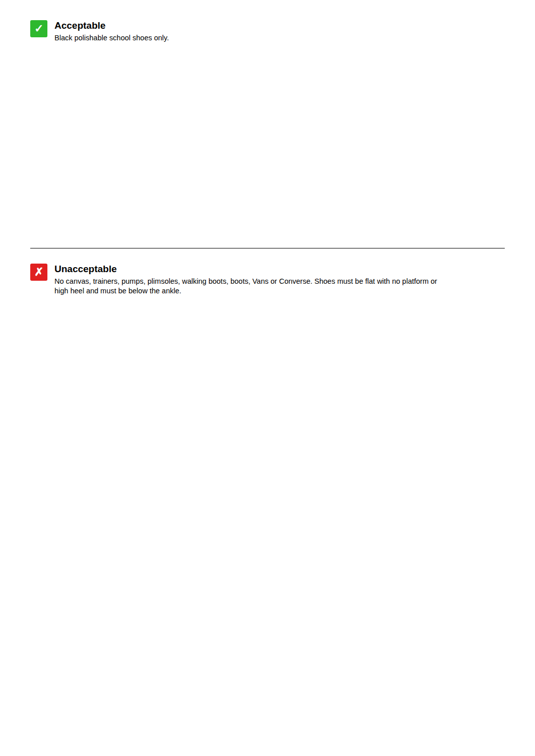✓
Acceptable
Black polishable school shoes only.
✗
Unacceptable
No canvas, trainers, pumps, plimsoles, walking boots, boots, Vans or Converse. Shoes must be flat with no platform or high heel and must be below the ankle.